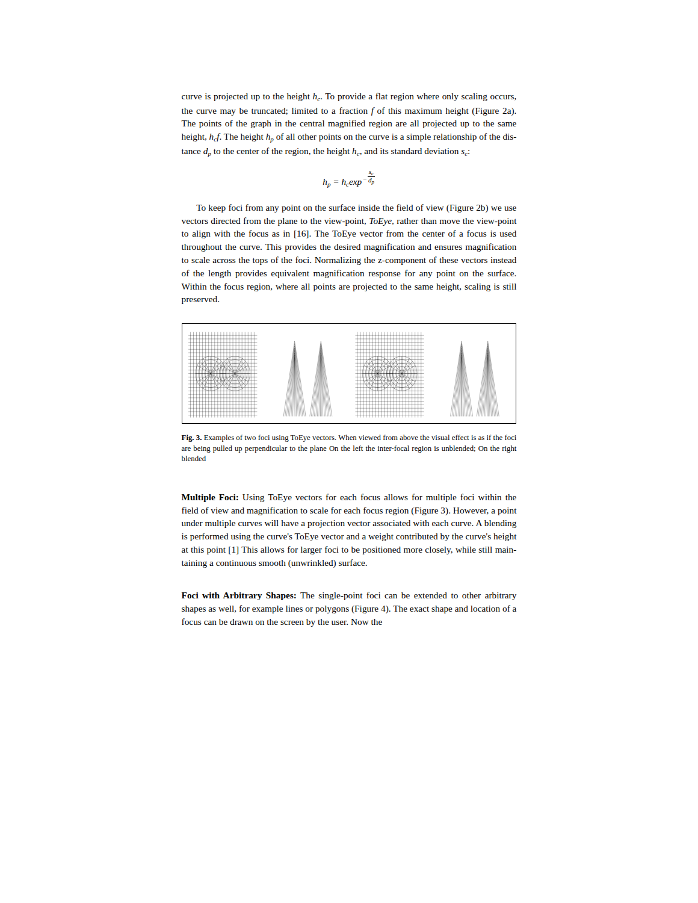curve is projected up to the height hc. To provide a flat region where only scaling occurs, the curve may be truncated; limited to a fraction f of this maximum height (Figure 2a). The points of the graph in the central magnified region are all projected up to the same height, hcf. The height hp of all other points on the curve is a simple relationship of the distance dp to the center of the region, the height hc, and its standard deviation sc:
hp = hcexp  −sc dp
To keep foci from any point on the surface inside the field of view (Figure 2b) we use vectors directed from the plane to the view-point, ToEye, rather than move the view-point to align with the focus as in [16]. The ToEye vector from the center of a focus is used throughout the curve. This provides the desired magnification and ensures magnification to scale across the tops of the foci. Normalizing the z-component of these vectors instead of the length provides equivalent magnification response for any point on the surface. Within the focus region, where all points are projected to the same height, scaling is still preserved.
Fig. 3. Examples of two foci using ToEye vectors. When viewed from above the visual effect is as if the foci are being pulled up perpendicular to the plane On the left the inter-focal region is unblended; On the right blended
Multiple Foci: Using ToEye vectors for each focus allows for multiple foci within the field of view and magnification to scale for each focus region (Figure 3). However, a point under multiple curves will have a projection vector associated with each curve. A blending is performed using the curve's ToEye vector and a weight contributed by the curve's height at this point [1] This allows for larger foci to be positioned more closely, while still maintaining a continuous smooth (unwrinkled) surface.
Foci with Arbitrary Shapes: The single-point foci can be extended to other arbitrary shapes as well, for example lines or polygons (Figure 4). The exact shape and location of a focus can be drawn on the screen by the user. Now the